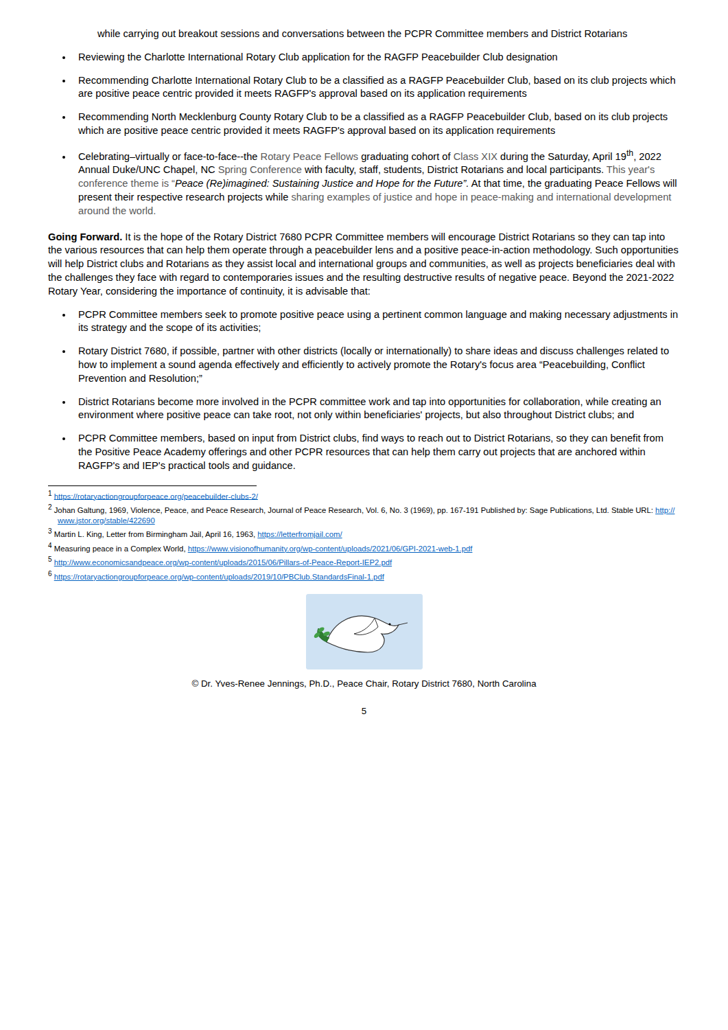while carrying out breakout sessions and conversations between the PCPR Committee members and District Rotarians
Reviewing the Charlotte International Rotary Club application for the RAGFP Peacebuilder Club designation
Recommending Charlotte International Rotary Club to be a classified as a RAGFP Peacebuilder Club, based on its club projects which are positive peace centric provided it meets RAGFP's approval based on its application requirements
Recommending North Mecklenburg County Rotary Club to be a classified as a RAGFP Peacebuilder Club, based on its club projects which are positive peace centric provided it meets RAGFP's approval based on its application requirements
Celebrating–virtually or face-to-face--the Rotary Peace Fellows graduating cohort of Class XIX during the Saturday, April 19th, 2022 Annual Duke/UNC Chapel, NC Spring Conference with faculty, staff, students, District Rotarians and local participants. This year's conference theme is “Peace (Re)imagined: Sustaining Justice and Hope for the Future”. At that time, the graduating Peace Fellows will present their respective research projects while sharing examples of justice and hope in peace-making and international development around the world.
Going Forward. It is the hope of the Rotary District 7680 PCPR Committee members will encourage District Rotarians so they can tap into the various resources that can help them operate through a peacebuilder lens and a positive peace-in-action methodology. Such opportunities will help District clubs and Rotarians as they assist local and international groups and communities, as well as projects beneficiaries deal with the challenges they face with regard to contemporaries issues and the resulting destructive results of negative peace. Beyond the 2021-2022 Rotary Year, considering the importance of continuity, it is advisable that:
PCPR Committee members seek to promote positive peace using a pertinent common language and making necessary adjustments in its strategy and the scope of its activities;
Rotary District 7680, if possible, partner with other districts (locally or internationally) to share ideas and discuss challenges related to how to implement a sound agenda effectively and efficiently to actively promote the Rotary's focus area “Peacebuilding, Conflict Prevention and Resolution;”
District Rotarians become more involved in the PCPR committee work and tap into opportunities for collaboration, while creating an environment where positive peace can take root, not only within beneficiaries' projects, but also throughout District clubs; and
PCPR Committee members, based on input from District clubs, find ways to reach out to District Rotarians, so they can benefit from the Positive Peace Academy offerings and other PCPR resources that can help them carry out projects that are anchored within RAGFP's and IEP's practical tools and guidance.
1 https://rotaryactiongroupforpeace.org/peacebuilder-clubs-2/
2 Johan Galtung, 1969, Violence, Peace, and Peace Research, Journal of Peace Research, Vol. 6, No. 3 (1969), pp. 167-191 Published by: Sage Publications, Ltd. Stable URL: http://www.jstor.org/stable/422690
3 Martin L. King, Letter from Birmingham Jail, April 16, 1963, https://letterfromjail.com/
4 Measuring peace in a Complex World, https://www.visionofhumanity.org/wp-content/uploads/2021/06/GPI-2021-web-1.pdf
5 http://www.economicsandpeace.org/wp-content/uploads/2015/06/Pillars-of-Peace-Report-IEP2.pdf
6 https://rotaryactiongroupforpeace.org/wp-content/uploads/2019/10/PBClub.StandardsFinal-1.pdf
© Dr. Yves-Renee Jennings, Ph.D., Peace Chair, Rotary District 7680, North Carolina
5